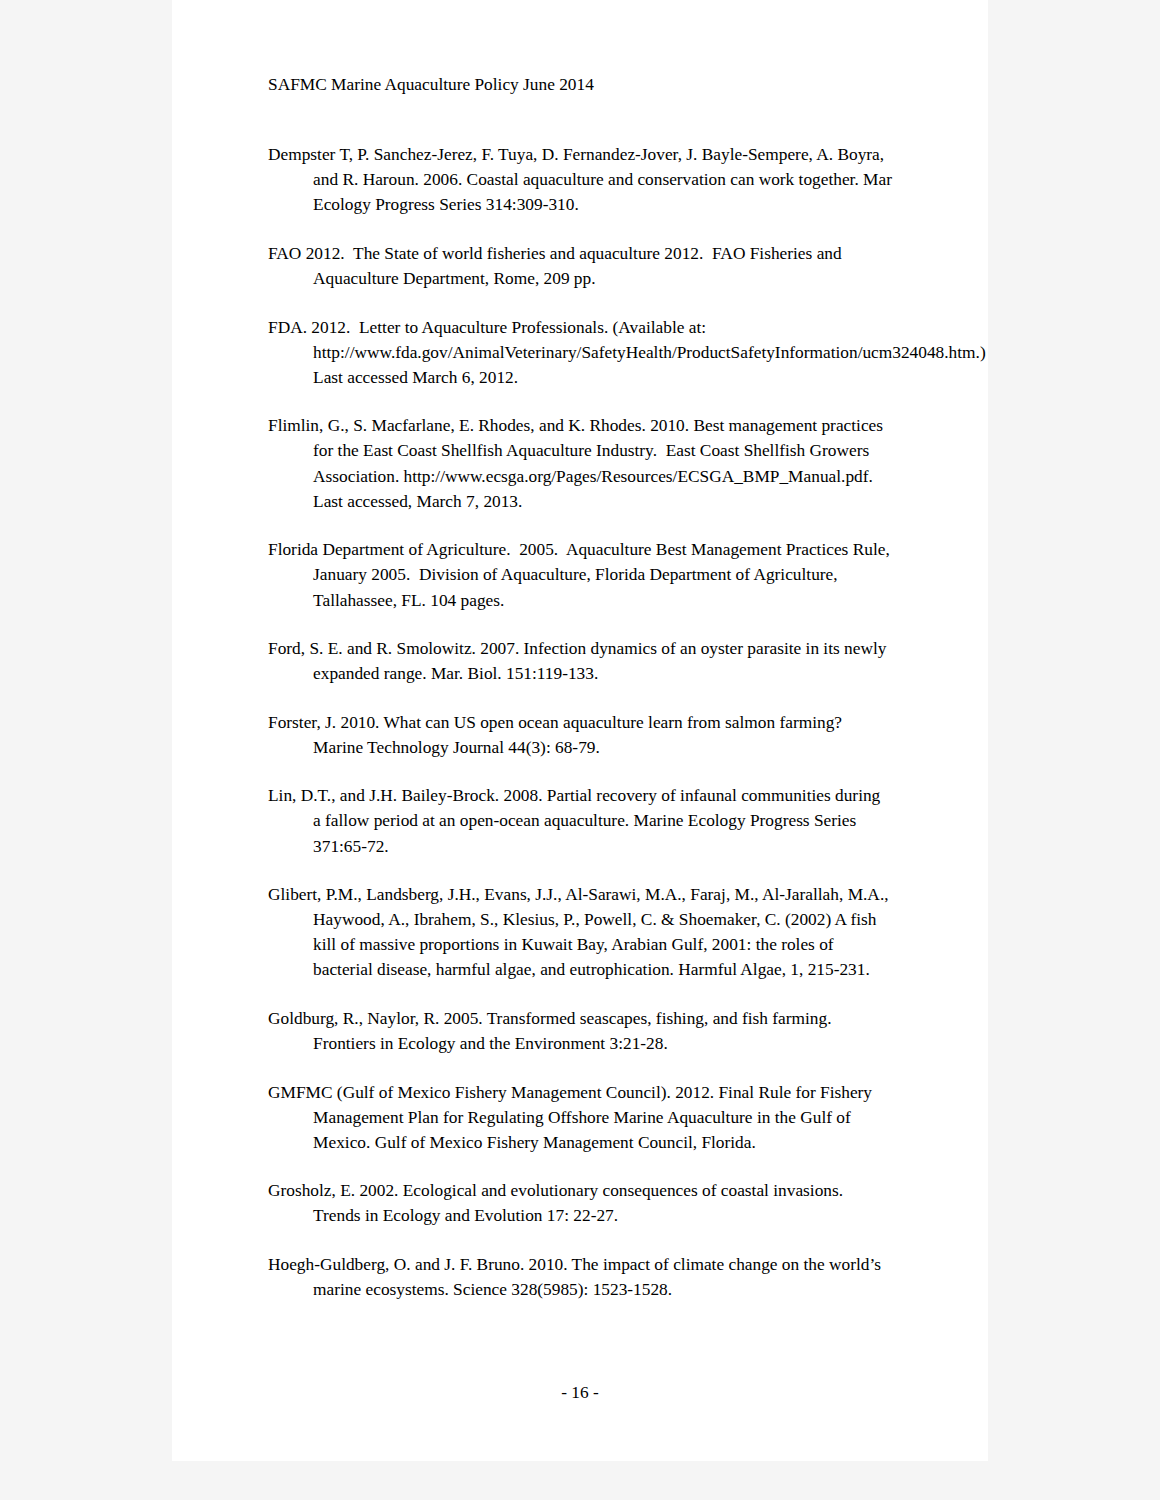SAFMC Marine Aquaculture Policy June 2014
Dempster T, P. Sanchez-Jerez, F. Tuya, D. Fernandez-Jover, J. Bayle-Sempere, A. Boyra, and R. Haroun. 2006. Coastal aquaculture and conservation can work together. Mar Ecology Progress Series 314:309-310.
FAO 2012. The State of world fisheries and aquaculture 2012. FAO Fisheries and Aquaculture Department, Rome, 209 pp.
FDA. 2012. Letter to Aquaculture Professionals. (Available at: http://www.fda.gov/AnimalVeterinary/SafetyHealth/ProductSafetyInformation/ucm324048.htm.) Last accessed March 6, 2012.
Flimlin, G., S. Macfarlane, E. Rhodes, and K. Rhodes. 2010. Best management practices for the East Coast Shellfish Aquaculture Industry. East Coast Shellfish Growers Association. http://www.ecsga.org/Pages/Resources/ECSGA_BMP_Manual.pdf. Last accessed, March 7, 2013.
Florida Department of Agriculture. 2005. Aquaculture Best Management Practices Rule, January 2005. Division of Aquaculture, Florida Department of Agriculture, Tallahassee, FL. 104 pages.
Ford, S. E. and R. Smolowitz. 2007. Infection dynamics of an oyster parasite in its newly expanded range. Mar. Biol. 151:119-133.
Forster, J. 2010. What can US open ocean aquaculture learn from salmon farming? Marine Technology Journal 44(3): 68-79.
Lin, D.T., and J.H. Bailey-Brock. 2008. Partial recovery of infaunal communities during a fallow period at an open-ocean aquaculture. Marine Ecology Progress Series 371:65-72.
Glibert, P.M., Landsberg, J.H., Evans, J.J., Al-Sarawi, M.A., Faraj, M., Al-Jarallah, M.A., Haywood, A., Ibrahem, S., Klesius, P., Powell, C. & Shoemaker, C. (2002) A fish kill of massive proportions in Kuwait Bay, Arabian Gulf, 2001: the roles of bacterial disease, harmful algae, and eutrophication. Harmful Algae, 1, 215-231.
Goldburg, R., Naylor, R. 2005. Transformed seascapes, fishing, and fish farming. Frontiers in Ecology and the Environment 3:21-28.
GMFMC (Gulf of Mexico Fishery Management Council). 2012. Final Rule for Fishery Management Plan for Regulating Offshore Marine Aquaculture in the Gulf of Mexico. Gulf of Mexico Fishery Management Council, Florida.
Grosholz, E. 2002. Ecological and evolutionary consequences of coastal invasions. Trends in Ecology and Evolution 17: 22-27.
Hoegh-Guldberg, O. and J. F. Bruno. 2010. The impact of climate change on the world’s marine ecosystems. Science 328(5985): 1523-1528.
- 16 -